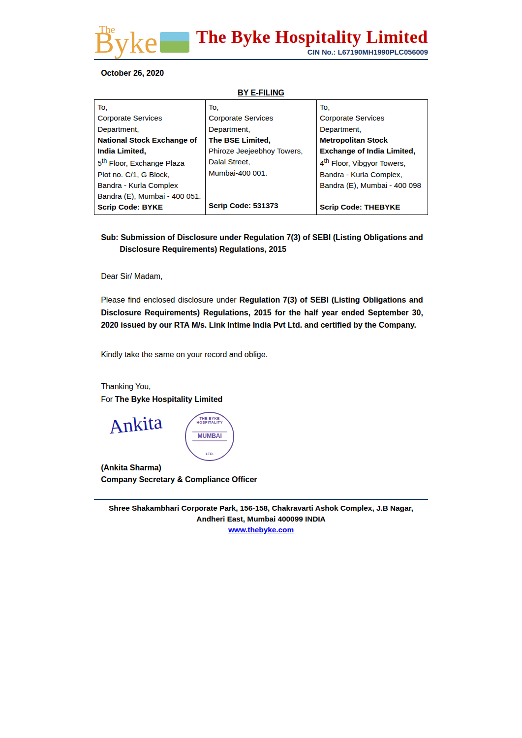The Byke
The Byke Hospitality Limited
CIN No.: L67190MH1990PLC056009
October 26, 2020
BY E-FILING
| To, Corporate Services Department, National Stock Exchange of India Limited, 5 th Floor, Exchange Plaza Plot no. C/1, G Block, Bandra - Kurla Complex Bandra (E), Mumbai - 400 051. Scrip Code: BYKE | To, Corporate Services Department, The BSE Limited, Phiroze Jeejeebhoy Towers, Dalal Street, Mumbai-400 001. Scrip Code: 531373 | To, Corporate Services Department, Metropolitan Stock Exchange of India Limited, 4 th Floor, Vibgyor Towers, Bandra - Kurla Complex, Bandra (E), Mumbai - 400 098 Scrip Code: THEBYKE |
Sub: Submission of Disclosure under Regulation 7(3) of SEBI (Listing Obligations and Disclosure Requirements) Regulations, 2015
Dear Sir/ Madam,
Please find enclosed disclosure under Regulation 7(3) of SEBI (Listing Obligations and Disclosure Requirements) Regulations, 2015 for the half year ended September 30, 2020 issued by our RTA M/s. Link Intime India Pvt Ltd. and certified by the Company.
Kindly take the same on your record and oblige.
Thanking You,
For The Byke Hospitality Limited
Ankita
THE BYKE HOSPITALITY
MUMBAI
LTD.
(Ankita Sharma)
Company Secretary & Compliance Officer
Shree Shakambhari Corporate Park, 156-158, Chakravarti Ashok Complex, J.B Nagar,
Andheri East, Mumbai 400099 INDIA
www.thebyke.com